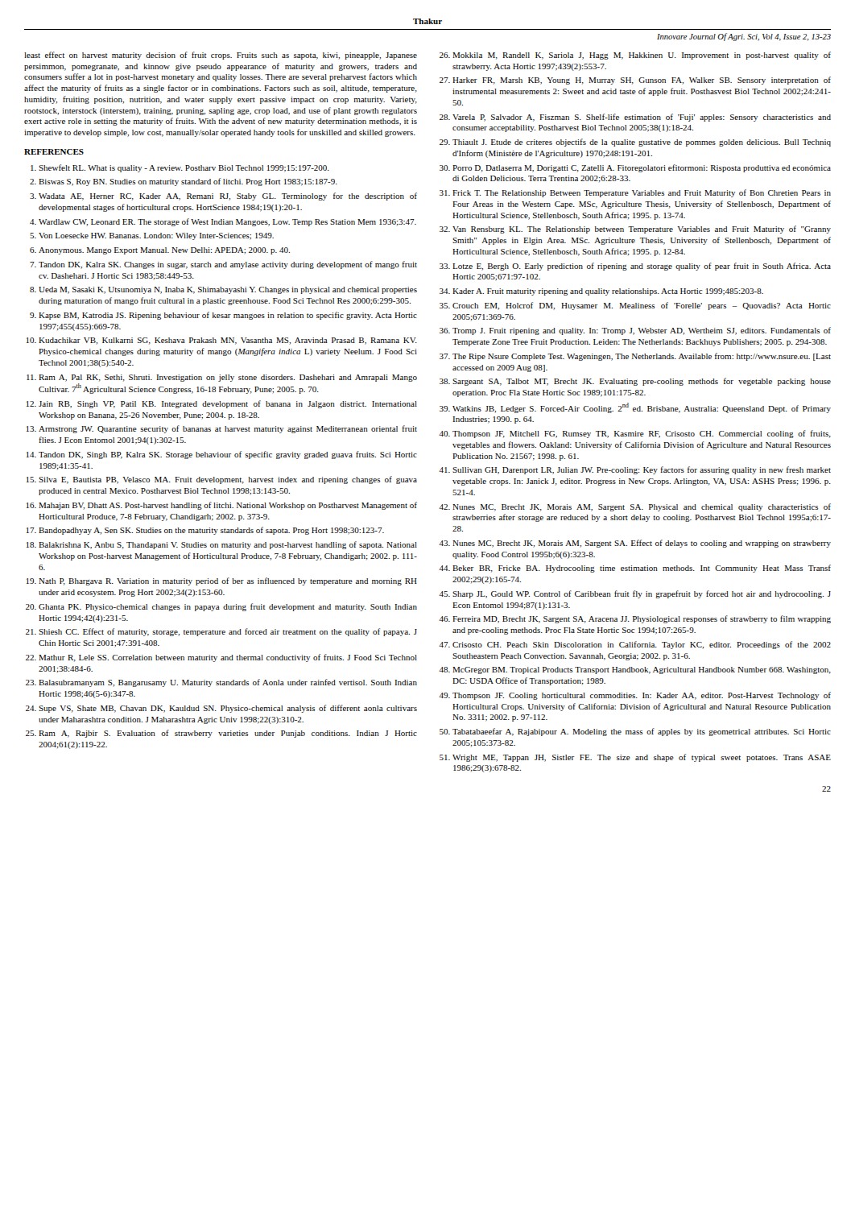Thakur
Innovare Journal Of Agri. Sci, Vol 4, Issue 2, 13-23
least effect on harvest maturity decision of fruit crops. Fruits such as sapota, kiwi, pineapple, Japanese persimmon, pomegranate, and kinnow give pseudo appearance of maturity and growers, traders and consumers suffer a lot in post-harvest monetary and quality losses. There are several preharvest factors which affect the maturity of fruits as a single factor or in combinations. Factors such as soil, altitude, temperature, humidity, fruiting position, nutrition, and water supply exert passive impact on crop maturity. Variety, rootstock, interstock (interstem), training, pruning, sapling age, crop load, and use of plant growth regulators exert active role in setting the maturity of fruits. With the advent of new maturity determination methods, it is imperative to develop simple, low cost, manually/solar operated handy tools for unskilled and skilled growers.
References
Shewfelt RL. What is quality - A review. Postharv Biol Technol 1999;15:197-200.
Biswas S, Roy BN. Studies on maturity standard of litchi. Prog Hort 1983;15:187-9.
Wadata AE, Herner RC, Kader AA, Remani RJ, Staby GL. Terminology for the description of developmental stages of horticultural crops. HortScience 1984;19(1):20-1.
Wardlaw CW, Leonard ER. The storage of West Indian Mangoes, Low. Temp Res Station Mem 1936;3:47.
Von Loesecke HW. Bananas. London: Wiley Inter-Sciences; 1949.
Anonymous. Mango Export Manual. New Delhi: APEDA; 2000. p. 40.
Tandon DK, Kalra SK. Changes in sugar, starch and amylase activity during development of mango fruit cv. Dashehari. J Hortic Sci 1983;58:449-53.
Ueda M, Sasaki K, Utsunomiya N, Inaba K, Shimabayashi Y. Changes in physical and chemical properties during maturation of mango fruit cultural in a plastic greenhouse. Food Sci Technol Res 2000;6:299-305.
Kapse BM, Katrodia JS. Ripening behaviour of kesar mangoes in relation to specific gravity. Acta Hortic 1997;455(455):669-78.
Kudachikar VB, Kulkarni SG, Keshava Prakash MN, Vasantha MS, Aravinda Prasad B, Ramana KV. Physico-chemical changes during maturity of mango (Mangifera indica L) variety Neelum. J Food Sci Technol 2001;38(5):540-2.
Ram A, Pal RK, Sethi, Shruti. Investigation on jelly stone disorders. Dashehari and Amrapali Mango Cultivar. 7th Agricultural Science Congress, 16-18 February, Pune; 2005. p. 70.
Jain RB, Singh VP, Patil KB. Integrated development of banana in Jalgaon district. International Workshop on Banana, 25-26 November, Pune; 2004. p. 18-28.
Armstrong JW. Quarantine security of bananas at harvest maturity against Mediterranean oriental fruit flies. J Econ Entomol 2001;94(1):302-15.
Tandon DK, Singh BP, Kalra SK. Storage behaviour of specific gravity graded guava fruits. Sci Hortic 1989;41:35-41.
Silva E, Bautista PB, Velasco MA. Fruit development, harvest index and ripening changes of guava produced in central Mexico. Postharvest Biol Technol 1998;13:143-50.
Mahajan BV, Dhatt AS. Post-harvest handling of litchi. National Workshop on Postharvest Management of Horticultural Produce, 7-8 February, Chandigarh; 2002. p. 373-9.
Bandopadhyay A, Sen SK. Studies on the maturity standards of sapota. Prog Hort 1998;30:123-7.
Balakrishna K, Anbu S, Thandapani V. Studies on maturity and post-harvest handling of sapota. National Workshop on Post-harvest Management of Horticultural Produce, 7-8 February, Chandigarh; 2002. p. 111-6.
Nath P, Bhargava R. Variation in maturity period of ber as influenced by temperature and morning RH under arid ecosystem. Prog Hort 2002;34(2):153-60.
Ghanta PK. Physico-chemical changes in papaya during fruit development and maturity. South Indian Hortic 1994;42(4):231-5.
Shiesh CC. Effect of maturity, storage, temperature and forced air treatment on the quality of papaya. J Chin Hortic Sci 2001;47:391-408.
Mathur R, Lele SS. Correlation between maturity and thermal conductivity of fruits. J Food Sci Technol 2001;38:484-6.
Balasubramanyam S, Bangarusamy U. Maturity standards of Aonla under rainfed vertisol. South Indian Hortic 1998;46(5-6):347-8.
Supe VS, Shate MB, Chavan DK, Kauldud SN. Physico-chemical analysis of different aonla cultivars under Maharashtra condition. J Maharashtra Agric Univ 1998;22(3):310-2.
Ram A, Rajbir S. Evaluation of strawberry varieties under Punjab conditions. Indian J Hortic 2004;61(2):119-22.
Mokkila M, Randell K, Sariola J, Hagg M, Hakkinen U. Improvement in post-harvest quality of strawberry. Acta Hortic 1997;439(2):553-7.
Harker FR, Marsh KB, Young H, Murray SH, Gunson FA, Walker SB. Sensory interpretation of instrumental measurements 2: Sweet and acid taste of apple fruit. Posthasvest Biol Technol 2002;24:241-50.
Varela P, Salvador A, Fiszman S. Shelf-life estimation of 'Fuji' apples: Sensory characteristics and consumer acceptability. Postharvest Biol Technol 2005;38(1):18-24.
Thiault J. Etude de criteres objectifs de la qualite gustative de pommes golden delicious. Bull Techniq d'Inform (Ministère de l'Agriculture) 1970;248:191-201.
Porro D, Datlaserra M, Dorigatti C, Zatelli A. Fitoregolatori efitormoni: Risposta produttiva ed económica di Golden Delicious. Terra Trentina 2002;6:28-33.
Frick T. The Relationship Between Temperature Variables and Fruit Maturity of Bon Chretien Pears in Four Areas in the Western Cape. MSc, Agriculture Thesis, University of Stellenbosch, Department of Horticultural Science, Stellenbosch, South Africa; 1995. p. 13-74.
Van Rensburg KL. The Relationship between Temperature Variables and Fruit Maturity of "Granny Smith" Apples in Elgin Area. MSc. Agriculture Thesis, University of Stellenbosch, Department of Horticultural Science, Stellenbosch, South Africa; 1995. p. 12-84.
Lotze E, Bergh O. Early prediction of ripening and storage quality of pear fruit in South Africa. Acta Hortic 2005;671:97-102.
Kader A. Fruit maturity ripening and quality relationships. Acta Hortic 1999;485:203-8.
Crouch EM, Holcrof DM, Huysamer M. Mealiness of 'Forelle' pears – Quovadis? Acta Hortic 2005;671:369-76.
Tromp J. Fruit ripening and quality. In: Tromp J, Webster AD, Wertheim SJ, editors. Fundamentals of Temperate Zone Tree Fruit Production. Leiden: The Netherlands: Backhuys Publishers; 2005. p. 294-308.
The Ripe Nsure Complete Test. Wageningen, The Netherlands. Available from: http://www.nsure.eu. [Last accessed on 2009 Aug 08].
Sargeant SA, Talbot MT, Brecht JK. Evaluating pre-cooling methods for vegetable packing house operation. Proc Fla State Hortic Soc 1989;101:175-82.
Watkins JB, Ledger S. Forced-Air Cooling. 2nd ed. Brisbane, Australia: Queensland Dept. of Primary Industries; 1990. p. 64.
Thompson JF, Mitchell FG, Rumsey TR, Kasmire RF, Crisosto CH. Commercial cooling of fruits, vegetables and flowers. Oakland: University of California Division of Agriculture and Natural Resources Publication No. 21567; 1998. p. 61.
Sullivan GH, Darenport LR, Julian JW. Pre-cooling: Key factors for assuring quality in new fresh market vegetable crops. In: Janick J, editor. Progress in New Crops. Arlington, VA, USA: ASHS Press; 1996. p. 521-4.
Nunes MC, Brecht JK, Morais AM, Sargent SA. Physical and chemical quality characteristics of strawberries after storage are reduced by a short delay to cooling. Postharvest Biol Technol 1995a;6:17-28.
Nunes MC, Brecht JK, Morais AM, Sargent SA. Effect of delays to cooling and wrapping on strawberry quality. Food Control 1995b;6(6):323-8.
Beker BR, Fricke BA. Hydrocooling time estimation methods. Int Community Heat Mass Transf 2002;29(2):165-74.
Sharp JL, Gould WP. Control of Caribbean fruit fly in grapefruit by forced hot air and hydrocooling. J Econ Entomol 1994;87(1):131-3.
Ferreira MD, Brecht JK, Sargent SA, Aracena JJ. Physiological responses of strawberry to film wrapping and pre-cooling methods. Proc Fla State Hortic Soc 1994;107:265-9.
Crisosto CH. Peach Skin Discoloration in California. Taylor KC, editor. Proceedings of the 2002 Southeastern Peach Convection. Savannah, Georgia; 2002. p. 31-6.
McGregor BM. Tropical Products Transport Handbook, Agricultural Handbook Number 668. Washington, DC: USDA Office of Transportation; 1989.
Thompson JF. Cooling horticultural commodities. In: Kader AA, editor. Post-Harvest Technology of Horticultural Crops. University of California: Division of Agricultural and Natural Resource Publication No. 3311; 2002. p. 97-112.
Tabatabaeefar A, Rajabipour A. Modeling the mass of apples by its geometrical attributes. Sci Hortic 2005;105:373-82.
Wright ME, Tappan JH, Sistler FE. The size and shape of typical sweet potatoes. Trans ASAE 1986;29(3):678-82.
22